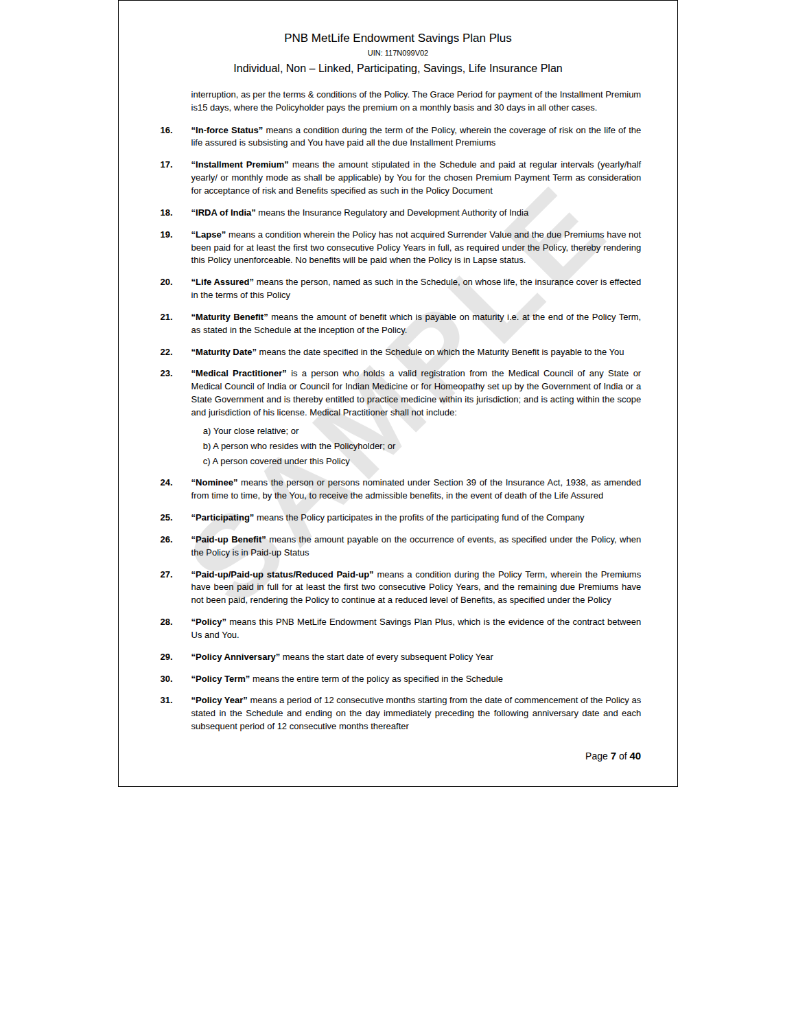SAMPLE
PNB MetLife Endowment Savings Plan Plus
UIN: 117N099V02
Individual, Non – Linked, Participating, Savings, Life Insurance Plan
interruption, as per the terms & conditions of the Policy. The Grace Period for payment of the Installment Premium is15 days, where the Policyholder pays the premium on a monthly basis and 30 days in all other cases.
16. “In-force Status” means a condition during the term of the Policy, wherein the coverage of risk on the life of the life assured is subsisting and You have paid all the due Installment Premiums
17. “Installment Premium” means the amount stipulated in the Schedule and paid at regular intervals (yearly/half yearly/ or monthly mode as shall be applicable) by You for the chosen Premium Payment Term as consideration for acceptance of risk and Benefits specified as such in the Policy Document
18. “IRDA of India” means the Insurance Regulatory and Development Authority of India
19. “Lapse” means a condition wherein the Policy has not acquired Surrender Value and the due Premiums have not been paid for at least the first two consecutive Policy Years in full, as required under the Policy, thereby rendering this Policy unenforceable. No benefits will be paid when the Policy is in Lapse status.
20. “Life Assured” means the person, named as such in the Schedule, on whose life, the insurance cover is effected in the terms of this Policy
21. “Maturity Benefit” means the amount of benefit which is payable on maturity i.e. at the end of the Policy Term, as stated in the Schedule at the inception of the Policy.
22. “Maturity Date” means the date specified in the Schedule on which the Maturity Benefit is payable to the You
23. “Medical Practitioner” is a person who holds a valid registration from the Medical Council of any State or Medical Council of India or Council for Indian Medicine or for Homeopathy set up by the Government of India or a State Government and is thereby entitled to practice medicine within its jurisdiction; and is acting within the scope and jurisdiction of his license. Medical Practitioner shall not include:
a) Your close relative; or
b) A person who resides with the Policyholder; or
c) A person covered under this Policy
24. “Nominee” means the person or persons nominated under Section 39 of the Insurance Act, 1938, as amended from time to time, by the You, to receive the admissible benefits, in the event of death of the Life Assured
25. “Participating” means the Policy participates in the profits of the participating fund of the Company
26. “Paid-up Benefit” means the amount payable on the occurrence of events, as specified under the Policy, when the Policy is in Paid-up Status
27. “Paid-up/Paid-up status/Reduced Paid-up” means a condition during the Policy Term, wherein the Premiums have been paid in full for at least the first two consecutive Policy Years, and the remaining due Premiums have not been paid, rendering the Policy to continue at a reduced level of Benefits, as specified under the Policy
28. “Policy” means this PNB MetLife Endowment Savings Plan Plus, which is the evidence of the contract between Us and You.
29. “Policy Anniversary” means the start date of every subsequent Policy Year
30. “Policy Term” means the entire term of the policy as specified in the Schedule
31. “Policy Year” means a period of 12 consecutive months starting from the date of commencement of the Policy as stated in the Schedule and ending on the day immediately preceding the following anniversary date and each subsequent period of 12 consecutive months thereafter
Page 7 of 40